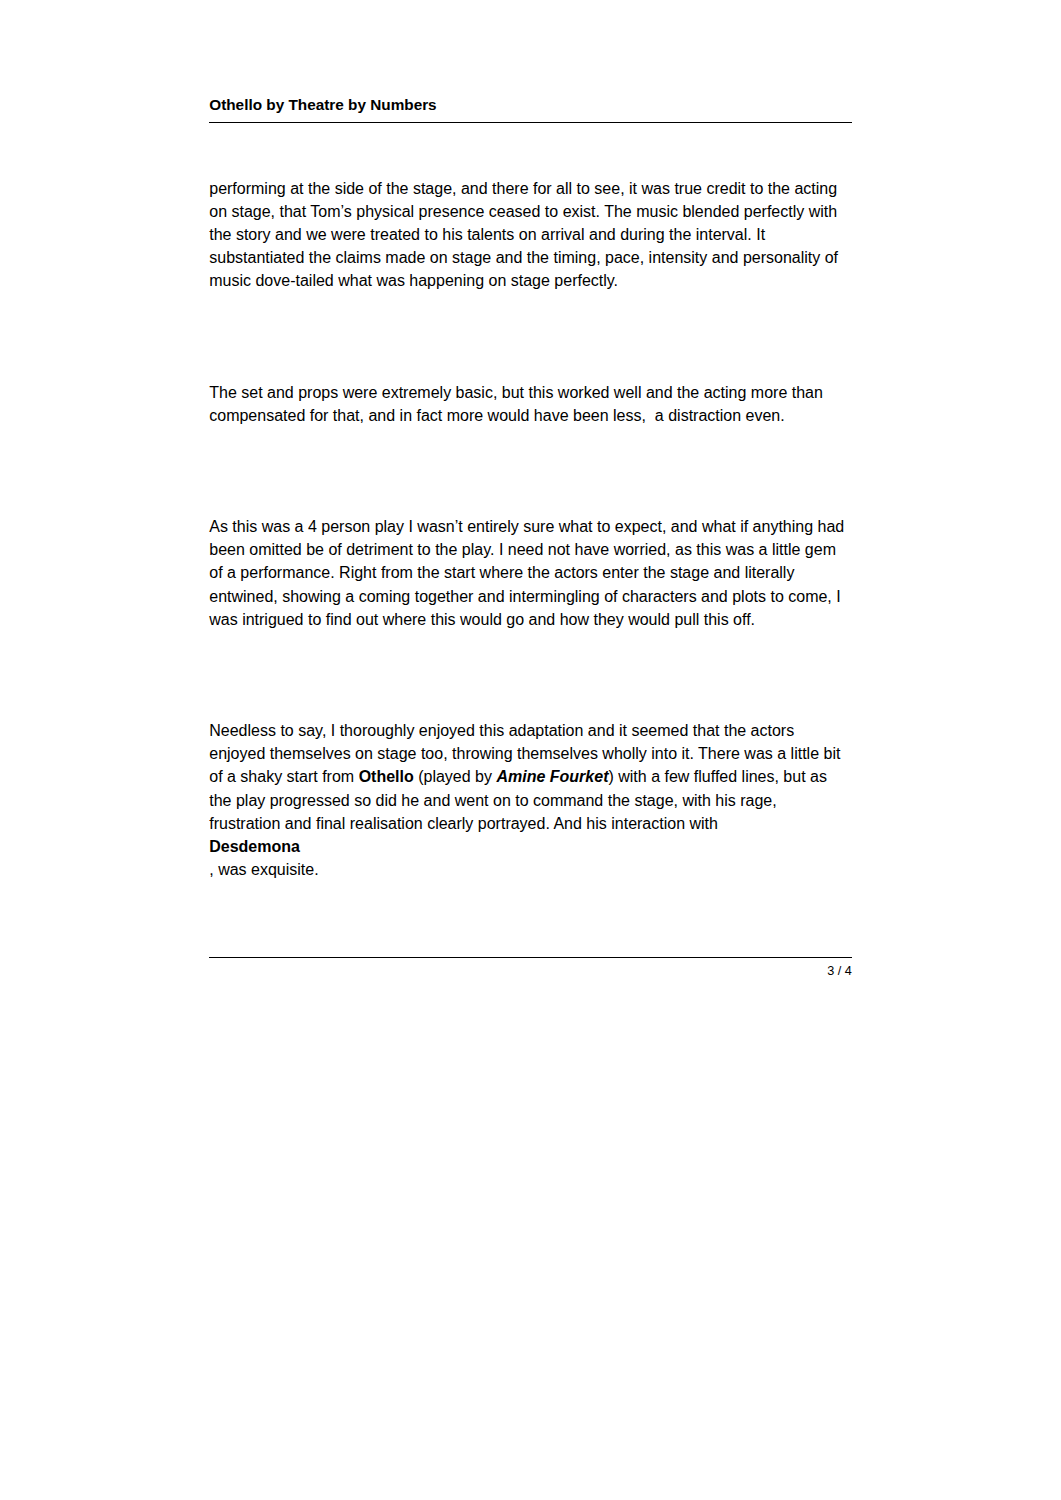Othello by Theatre by Numbers
performing at the side of the stage, and there for all to see, it was true credit to the acting on stage, that Tom’s physical presence ceased to exist. The music blended perfectly with the story and we were treated to his talents on arrival and during the interval. It substantiated the claims made on stage and the timing, pace, intensity and personality of music dove-tailed what was happening on stage perfectly.
The set and props were extremely basic, but this worked well and the acting more than compensated for that, and in fact more would have been less, a distraction even.
As this was a 4 person play I wasn’t entirely sure what to expect, and what if anything had been omitted be of detriment to the play. I need not have worried, as this was a little gem of a performance. Right from the start where the actors enter the stage and literally entwined, showing a coming together and intermingling of characters and plots to come, I was intrigued to find out where this would go and how they would pull this off.
Needless to say, I thoroughly enjoyed this adaptation and it seemed that the actors enjoyed themselves on stage too, throwing themselves wholly into it. There was a little bit of a shaky start from Othello (played by Amine Fourket) with a few fluffed lines, but as the play progressed so did he and went on to command the stage, with his rage, frustration and final realisation clearly portrayed. And his interaction with
Desdemona
, was exquisite.
3 / 4